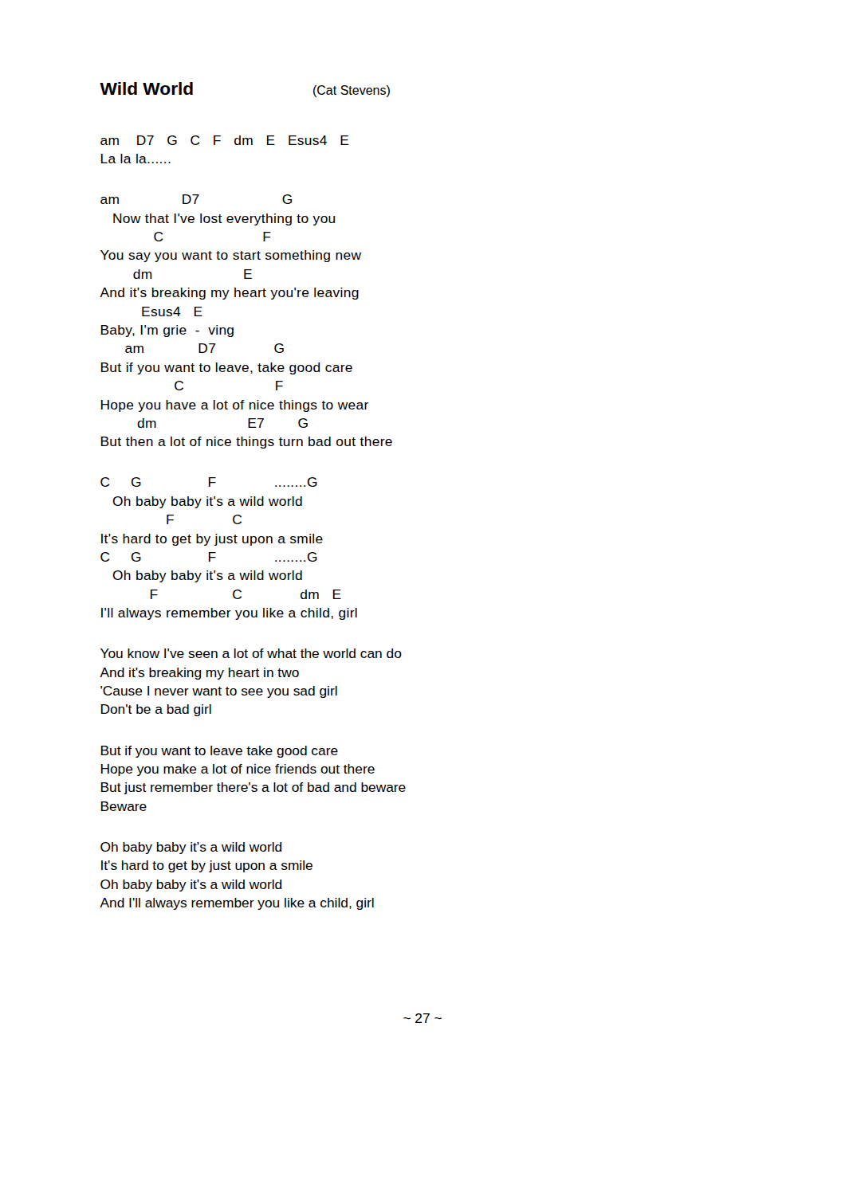Wild World
(Cat Stevens)
am    D7   G   C   F   dm   E   Esus4   E
La la la......
am               D7                    G
   Now that I've lost everything to you
             C                        F
You say you want to start something new
        dm                      E
And it's breaking my heart you're leaving
          Esus4   E
Baby, I'm grie  -  ving
      am             D7              G
But if you want to leave, take good care
                  C                      F
Hope you have a lot of nice things to wear
         dm                      E7        G
But then a lot of nice things turn bad out there
C     G                F              ........G
   Oh baby baby it's a wild world
                F              C
It's hard to get by just upon a smile
C     G                F              ........G
   Oh baby baby it's a wild world
            F                  C              dm   E
I'll always remember you like a child, girl
You know I've seen a lot of what the world can do
And it's breaking my heart in two
'Cause I never want to see you sad girl
Don't be a bad girl
But if you want to leave take good care
Hope you make a lot of nice friends out there
But just remember there's a lot of bad and beware
Beware
Oh baby baby it's a wild world
It's hard to get by just upon a smile
Oh baby baby it's a wild world
And I'll always remember you like a child, girl
~ 27 ~